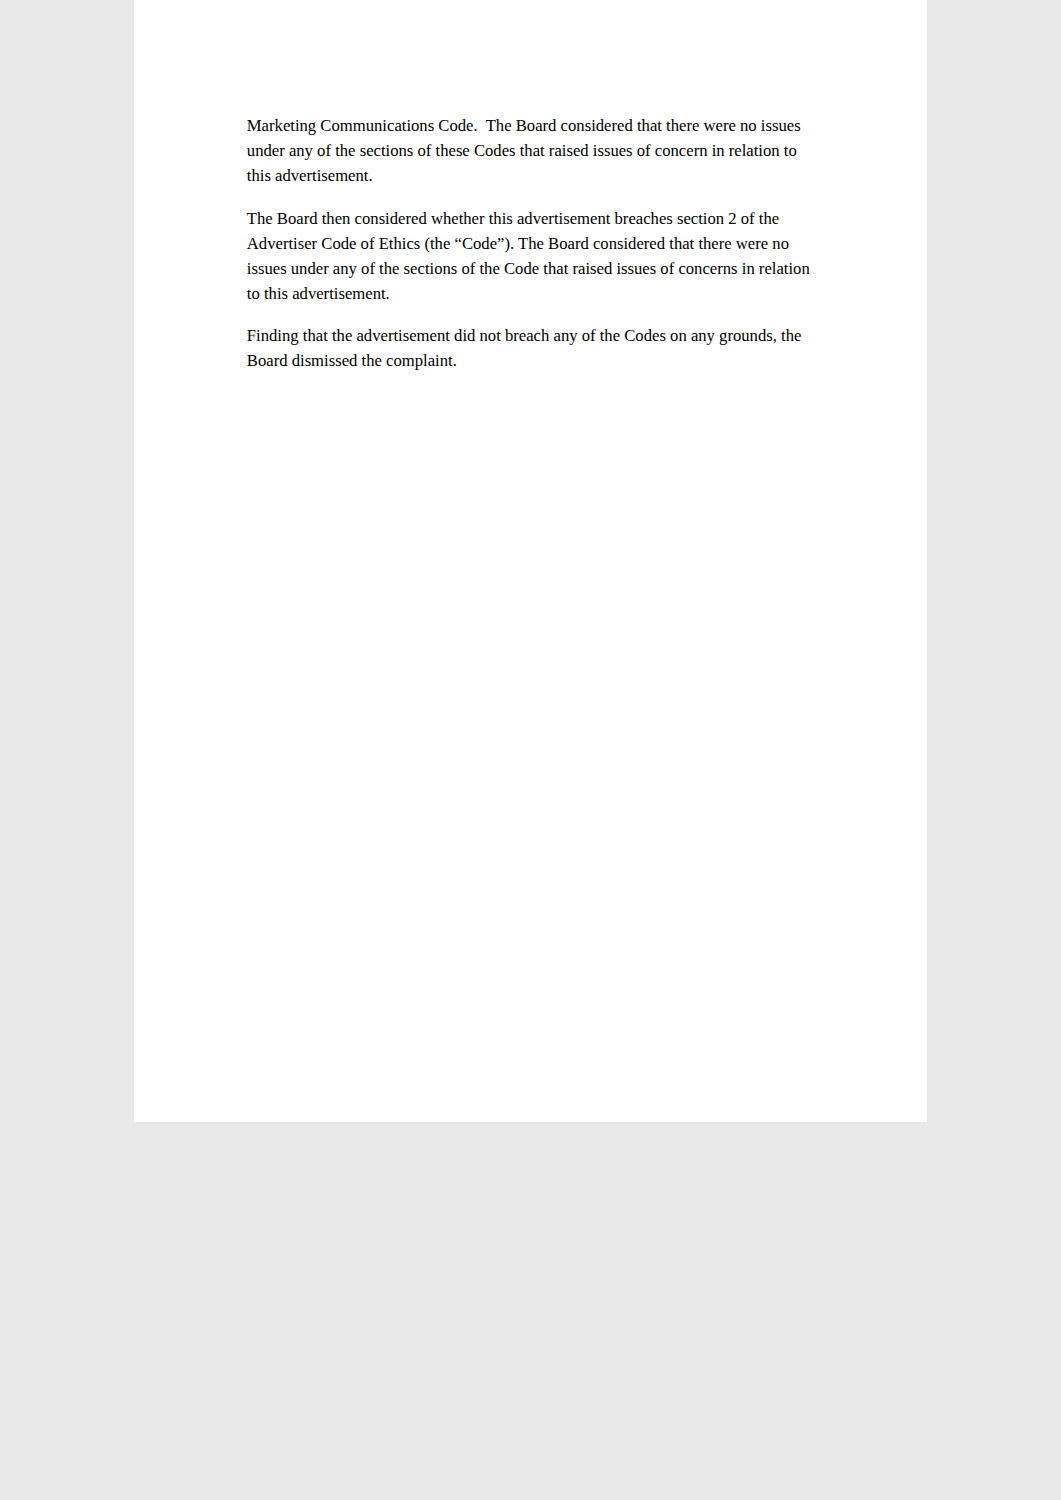Marketing Communications Code. The Board considered that there were no issues under any of the sections of these Codes that raised issues of concern in relation to this advertisement.
The Board then considered whether this advertisement breaches section 2 of the Advertiser Code of Ethics (the “Code”). The Board considered that there were no issues under any of the sections of the Code that raised issues of concerns in relation to this advertisement.
Finding that the advertisement did not breach any of the Codes on any grounds, the Board dismissed the complaint.